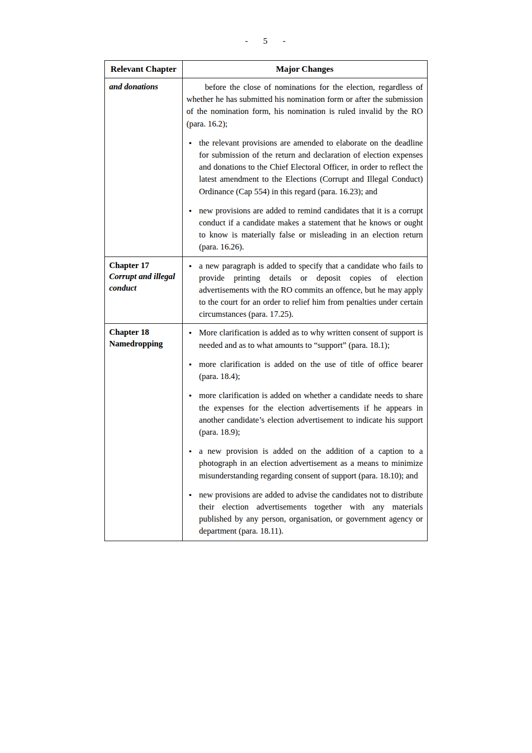- 5 -
| Relevant Chapter | Major Changes |
| --- | --- |
| and donations | before the close of nominations for the election, regardless of whether he has submitted his nomination form or after the submission of the nomination form, his nomination is ruled invalid by the RO (para. 16.2); the relevant provisions are amended to elaborate on the deadline for submission of the return and declaration of election expenses and donations to the Chief Electoral Officer, in order to reflect the latest amendment to the Elections (Corrupt and Illegal Conduct) Ordinance (Cap 554) in this regard (para. 16.23); and new provisions are added to remind candidates that it is a corrupt conduct if a candidate makes a statement that he knows or ought to know is materially false or misleading in an election return (para. 16.26). |
| Chapter 17 Corrupt and illegal conduct | a new paragraph is added to specify that a candidate who fails to provide printing details or deposit copies of election advertisements with the RO commits an offence, but he may apply to the court for an order to relief him from penalties under certain circumstances (para. 17.25). |
| Chapter 18 Namedropping | More clarification is added as to why written consent of support is needed and as to what amounts to “support” (para. 18.1); more clarification is added on the use of title of office bearer (para. 18.4); more clarification is added on whether a candidate needs to share the expenses for the election advertisements if he appears in another candidate’s election advertisement to indicate his support (para. 18.9); a new provision is added on the addition of a caption to a photograph in an election advertisement as a means to minimize misunderstanding regarding consent of support (para. 18.10); and new provisions are added to advise the candidates not to distribute their election advertisements together with any materials published by any person, organisation, or government agency or department (para. 18.11). |